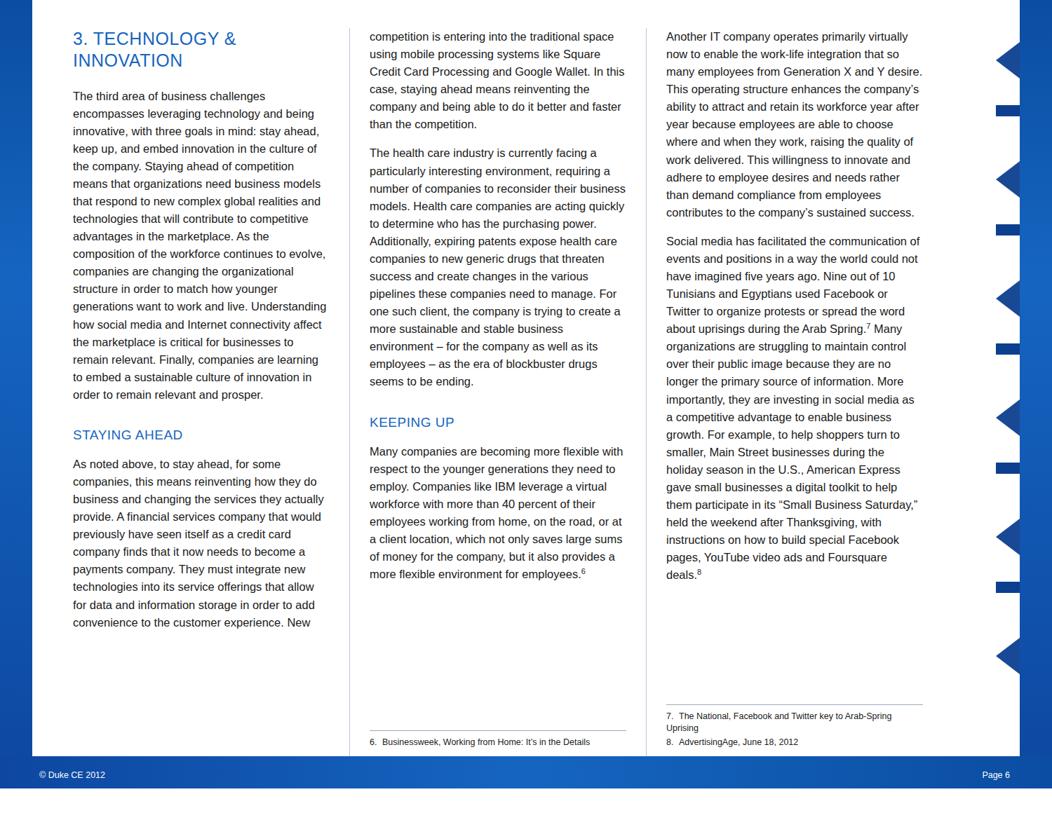3. TECHNOLOGY &
INNOVATION
The third area of business challenges encompasses leveraging technology and being innovative, with three goals in mind: stay ahead, keep up, and embed innovation in the culture of the company. Staying ahead of competition means that organizations need business models that respond to new complex global realities and technologies that will contribute to competitive advantages in the marketplace. As the composition of the workforce continues to evolve, companies are changing the organizational structure in order to match how younger generations want to work and live. Understanding how social media and Internet connectivity affect the marketplace is critical for businesses to remain relevant. Finally, companies are learning to embed a sustainable culture of innovation in order to remain relevant and prosper.
STAYING AHEAD
As noted above, to stay ahead, for some companies, this means reinventing how they do business and changing the services they actually provide. A financial services company that would previously have seen itself as a credit card company finds that it now needs to become a payments company. They must integrate new technologies into its service offerings that allow for data and information storage in order to add convenience to the customer experience. New
competition is entering into the traditional space using mobile processing systems like Square Credit Card Processing and Google Wallet. In this case, staying ahead means reinventing the company and being able to do it better and faster than the competition.
The health care industry is currently facing a particularly interesting environment, requiring a number of companies to reconsider their business models. Health care companies are acting quickly to determine who has the purchasing power. Additionally, expiring patents expose health care companies to new generic drugs that threaten success and create changes in the various pipelines these companies need to manage. For one such client, the company is trying to create a more sustainable and stable business environment – for the company as well as its employees – as the era of blockbuster drugs seems to be ending.
KEEPING UP
Many companies are becoming more flexible with respect to the younger generations they need to employ. Companies like IBM leverage a virtual workforce with more than 40 percent of their employees working from home, on the road, or at a client location, which not only saves large sums of money for the company, but it also provides a more flexible environment for employees.6
6. Businessweek, Working from Home: It’s in the Details
Another IT company operates primarily virtually now to enable the work-life integration that so many employees from Generation X and Y desire. This operating structure enhances the company’s ability to attract and retain its workforce year after year because employees are able to choose where and when they work, raising the quality of work delivered. This willingness to innovate and adhere to employee desires and needs rather than demand compliance from employees contributes to the company’s sustained success.
Social media has facilitated the communication of events and positions in a way the world could not have imagined five years ago. Nine out of 10 Tunisians and Egyptians used Facebook or Twitter to organize protests or spread the word about uprisings during the Arab Spring.7 Many organizations are struggling to maintain control over their public image because they are no longer the primary source of information. More importantly, they are investing in social media as a competitive advantage to enable business growth. For example, to help shoppers turn to smaller, Main Street businesses during the holiday season in the U.S., American Express gave small businesses a digital toolkit to help them participate in its “Small Business Saturday,” held the weekend after Thanksgiving, with instructions on how to build special Facebook pages, YouTube video ads and Foursquare deals.8
7. The National, Facebook and Twitter key to Arab-Spring Uprising
8. AdvertisingAge, June 18, 2012
© Duke CE 2012
Page 6